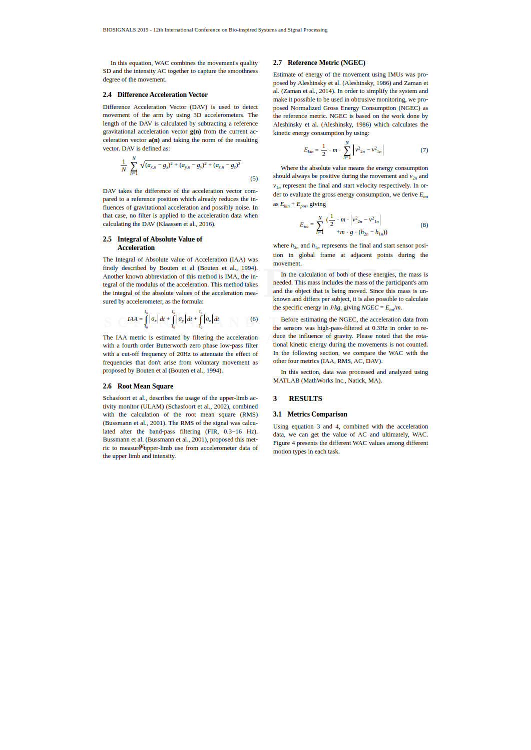BIOSIGNALS 2019 - 12th International Conference on Bio-inspired Systems and Signal Processing
SCITEPRESS
SCIENCE AND TECHNOLOGY PUBLICATIONS
In this equation, WAC combines the movement's quality SD and the intensity AC together to capture the smoothness degree of the movement.
2.4 Difference Acceleration Vector
Difference Acceleration Vector (DAV) is used to detect movement of the arm by using 3D accelerometers. The length of the DAV is calculated by subtracting a reference gravitational acceleration vector g(n) from the current acceleration vector a(n) and taking the norm of the resulting vector. DAV is defined as:
1 N N∑n=1 √(ax,n − gx)2 + (ay,n − gy)2 + (az,n − gz)2
(5)
DAV takes the difference of the acceleration vector compared to a reference position which already reduces the influences of gravitational acceleration and possibly noise. In that case, no filter is applied to the acceleration data when calculating the DAV (Klaassen et al., 2016).
2.5 Integral of Absolute Value of
Acceleration
The Integral of Absolute value of Acceleration (IAA) was firstly described by Bouten et al (Bouten et al., 1994). Another known abbreviation of this method is IMA, the integral of the modulus of the acceleration. This method takes the integral of the absolute values of the acceleration measured by accelerometer, as the formula:
IAA = tn∫t0 ax dt + tn∫t0 ay dt + tn∫t0 az dt
(6)
The IAA metric is estimated by filtering the acceleration with a fourth order Butterworth zero phase low-pass filter with a cut-off frequency of 20Hz to attenuate the effect of frequencies that don't arise from voluntary movement as proposed by Bouten et al (Bouten et al., 1994).
2.6 Root Mean Square
Schasfoort et al., describes the usage of the upper-limb activity monitor (ULAM) (Schasfoort et al., 2002), combined with the calculation of the root mean square (RMS) (Bussmann et al., 2001). The RMS of the signal was calculated after the band-pass filtering (FIR, 0.3−16 Hz). Bussmann et al. (Bussmann et al., 2001), proposed this metric to measure upper-limb use from accelerometer data of the upper limb and intensity.
2.7 Reference Metric (NGEC)
Estimate of energy of the movement using IMUs was proposed by Aleshinsky et al. (Aleshinsky, 1986) and Zaman et al. (Zaman et al., 2014). In order to simplify the system and make it possible to be used in obtrusive monitoring, we proposed Normalized Gross Energy Consumption (NGEC) as the reference metric. NGEC is based on the work done by Aleshinsky et al. (Aleshinsky, 1986) which calculates the kinetic energy consumption by using:
Ekin = 12 · m · N∑n=1 v22n − v21n
(7)
Where the absolute value means the energy consumption should always be positive during the movement and v2n and v1n represent the final and start velocity respectively. In order to evaluate the gross energy consumption, we derive Etot as Ekin + Epot, giving
Etot = N∑n=1 (12 · m · v22n − v21n +m · g · (h2n − h1n))
(8)
where h2n and h1n represents the final and start sensor position in global frame at adjacent points during the movement.
In the calculation of both of these energies, the mass is needed. This mass includes the mass of the participant's arm and the object that is being moved. Since this mass is unknown and differs per subject, it is also possible to calculate the specific energy in J/kg, giving NGEC = Etot/m.
Before estimating the NGEC, the acceleration data from the sensors was high-pass-filtered at 0.3Hz in order to reduce the influence of gravity. Please noted that the rotational kinetic energy during the movements is not counted. In the following section, we compare the WAC with the other four metrics (IAA, RMS, AC, DAV).
In this section, data was processed and analyzed using MATLAB (MathWorks Inc., Natick, MA).
3 RESULTS
3.1 Metrics Comparison
Using equation 3 and 4, combined with the acceleration data, we can get the value of AC and ultimately, WAC. Figure 4 presents the different WAC values among different motion types in each task.
96